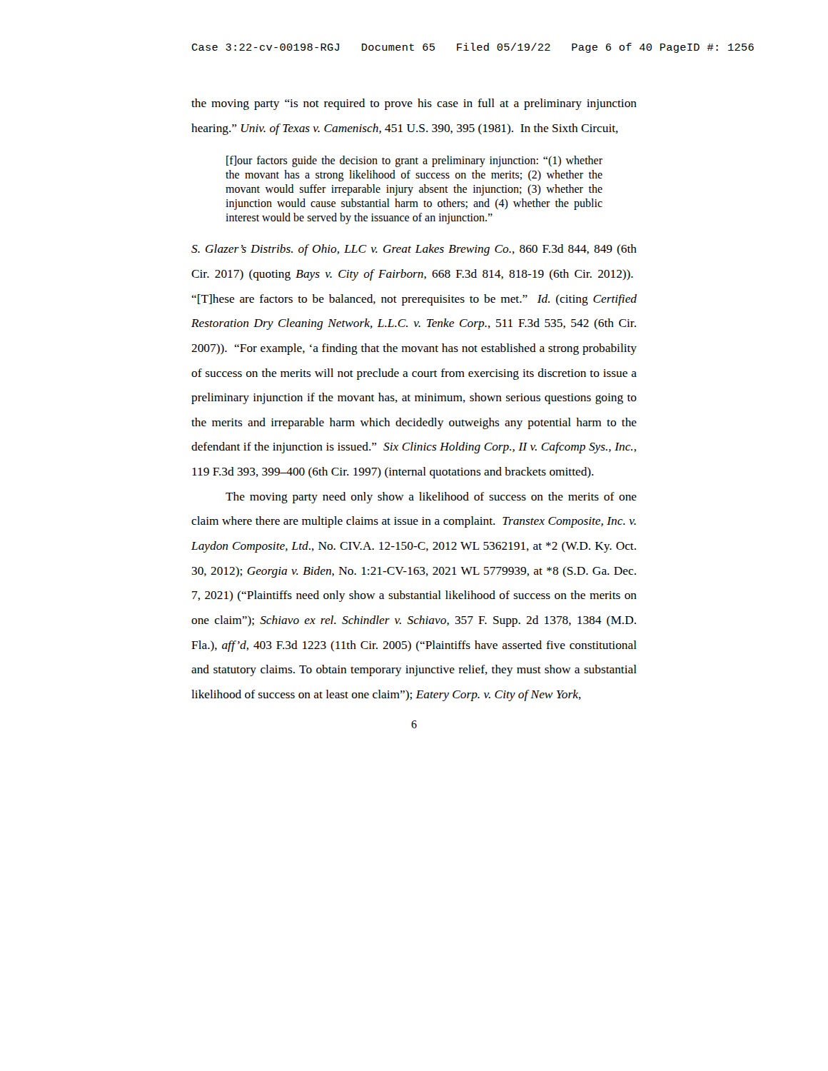Case 3:22-cv-00198-RGJ Document 65 Filed 05/19/22 Page 6 of 40 PageID #: 1256
the moving party “is not required to prove his case in full at a preliminary injunction hearing.” Univ. of Texas v. Camenisch, 451 U.S. 390, 395 (1981). In the Sixth Circuit,
[f]our factors guide the decision to grant a preliminary injunction: “(1) whether the movant has a strong likelihood of success on the merits; (2) whether the movant would suffer irreparable injury absent the injunction; (3) whether the injunction would cause substantial harm to others; and (4) whether the public interest would be served by the issuance of an injunction.”
S. Glazer’s Distribs. of Ohio, LLC v. Great Lakes Brewing Co., 860 F.3d 844, 849 (6th Cir. 2017) (quoting Bays v. City of Fairborn, 668 F.3d 814, 818-19 (6th Cir. 2012)). “[T]hese are factors to be balanced, not prerequisites to be met.” Id. (citing Certified Restoration Dry Cleaning Network, L.L.C. v. Tenke Corp., 511 F.3d 535, 542 (6th Cir. 2007)). “For example, ‘a finding that the movant has not established a strong probability of success on the merits will not preclude a court from exercising its discretion to issue a preliminary injunction if the movant has, at minimum, shown serious questions going to the merits and irreparable harm which decidedly outweighs any potential harm to the defendant if the injunction is issued.” Six Clinics Holding Corp., II v. Cafcomp Sys., Inc., 119 F.3d 393, 399–400 (6th Cir. 1997) (internal quotations and brackets omitted).
The moving party need only show a likelihood of success on the merits of one claim where there are multiple claims at issue in a complaint. Transtex Composite, Inc. v. Laydon Composite, Ltd., No. CIV.A. 12-150-C, 2012 WL 5362191, at *2 (W.D. Ky. Oct. 30, 2012); Georgia v. Biden, No. 1:21-CV-163, 2021 WL 5779939, at *8 (S.D. Ga. Dec. 7, 2021) (“Plaintiffs need only show a substantial likelihood of success on the merits on one claim”); Schiavo ex rel. Schindler v. Schiavo, 357 F. Supp. 2d 1378, 1384 (M.D. Fla.), aff’d, 403 F.3d 1223 (11th Cir. 2005) (“Plaintiffs have asserted five constitutional and statutory claims. To obtain temporary injunctive relief, they must show a substantial likelihood of success on at least one claim”); Eatery Corp. v. City of New York,
6